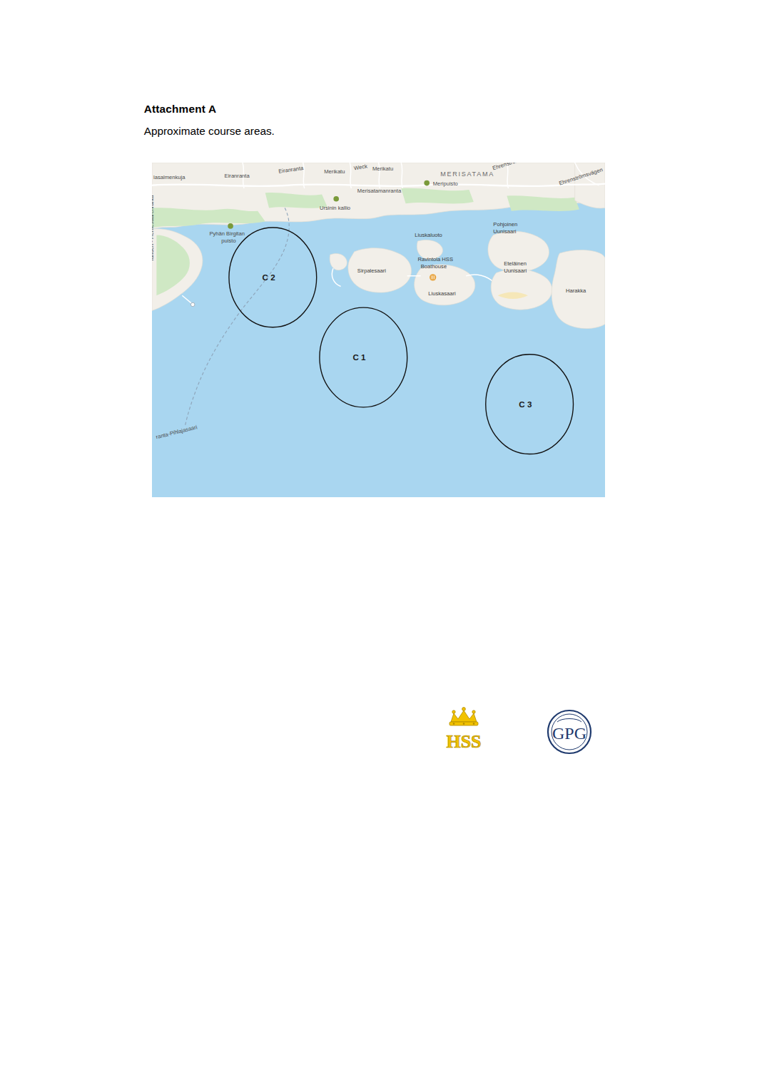Attachment A
Approximate course areas.
Sirpalesaari Liuskaluoto Ravintola HSS Boathouse Liuskasaari Pohjoinen Uunisaari Eteläinen Uunisaari Harakka ranta-Pihlajasaari lasalmenkuja Eiranranta Eiranranta Merikatu Weck Merikatu MERISATAMA Ehrenströmintie Ehrenströmsvägen Merisatamanranta Meripuisto Ursinin kallio Pyhän Birgitan puisto randen - Hernesaarenranta C 2 C 1 C 3
HSS GPG